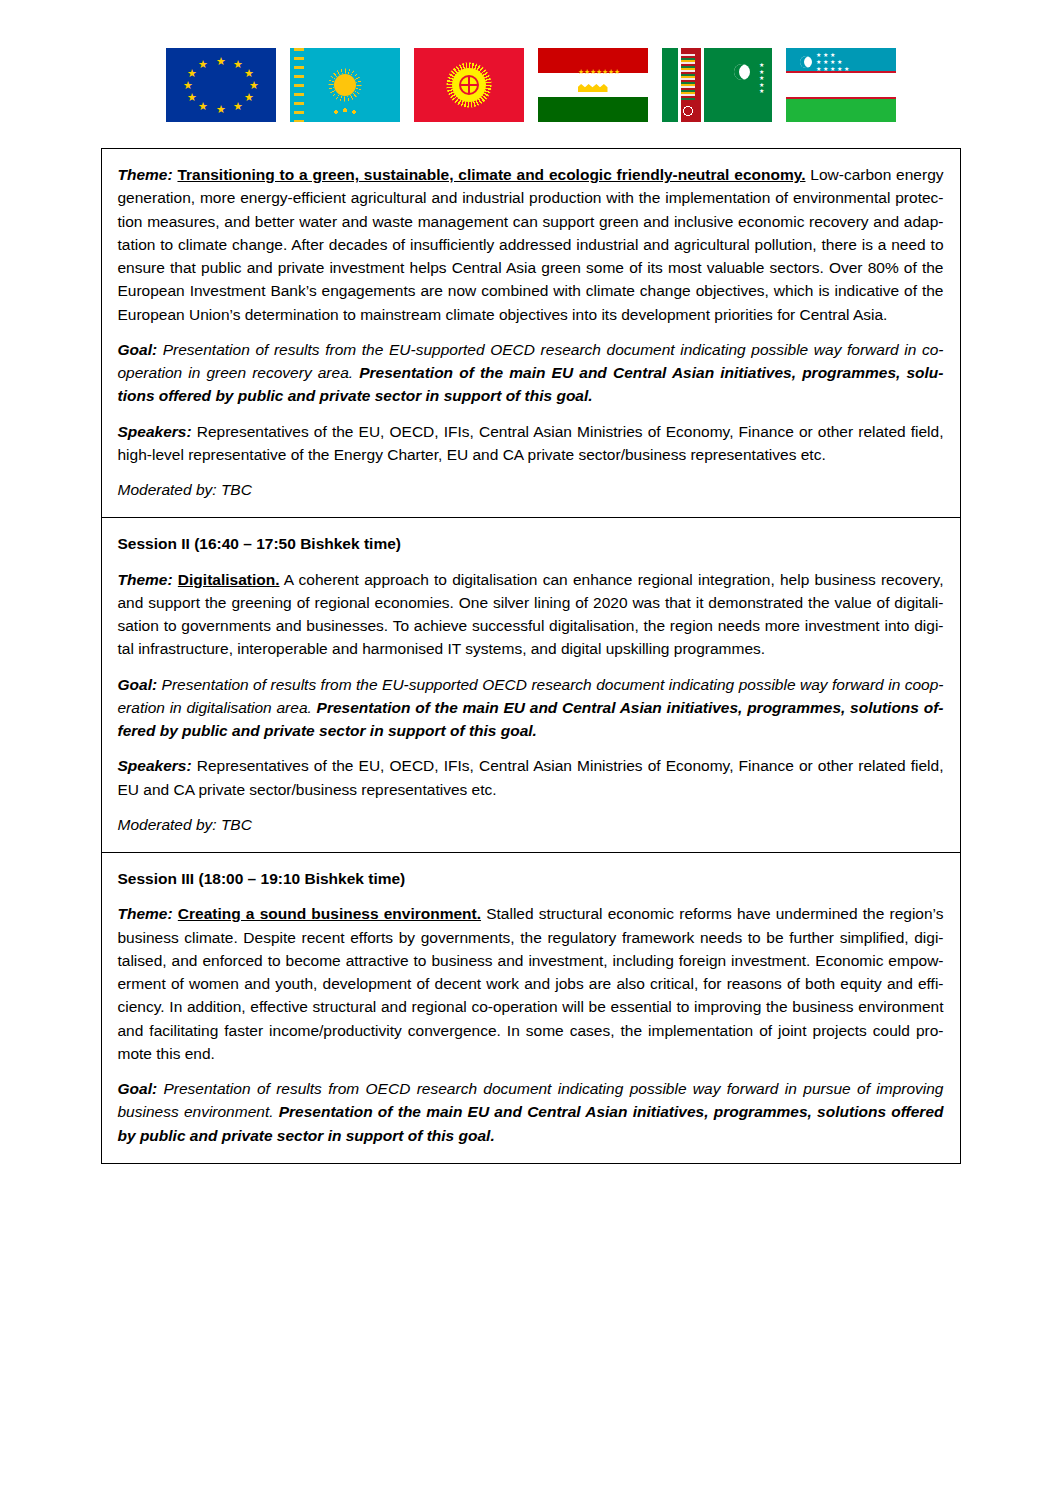★ ★ ★ ★ ★ ★ ★ ★ ★ ★ ★ ★
★★★★★★★
★
★
★
★
★
★★★
★★★★
★★★★★
Theme: Transitioning to a green, sustainable, climate and ecologic friendly-neutral economy. Low-carbon energy generation, more energy-efficient agricultural and industrial production with the implementation of environmental protection measures, and better water and waste management can support green and inclusive economic recovery and adaptation to climate change. After decades of insufficiently addressed industrial and agricultural pollution, there is a need to ensure that public and private investment helps Central Asia green some of its most valuable sectors. Over 80% of the European Investment Bank’s engagements are now combined with climate change objectives, which is indicative of the European Union’s determination to mainstream climate objectives into its development priorities for Central Asia.
Goal: Presentation of results from the EU-supported OECD research document indicating possible way forward in co-operation in green recovery area. Presentation of the main EU and Central Asian initiatives, programmes, solutions offered by public and private sector in support of this goal.
Speakers: Representatives of the EU, OECD, IFIs, Central Asian Ministries of Economy, Finance or other related field, high-level representative of the Energy Charter, EU and CA private sector/business representatives etc.
Moderated by: TBC
Session II (16:40 – 17:50 Bishkek time)
Theme: Digitalisation. A coherent approach to digitalisation can enhance regional integration, help business recovery, and support the greening of regional economies. One silver lining of 2020 was that it demonstrated the value of digitalisation to governments and businesses. To achieve successful digitalisation, the region needs more investment into digital infrastructure, interoperable and harmonised IT systems, and digital upskilling programmes.
Goal: Presentation of results from the EU-supported OECD research document indicating possible way forward in cooperation in digitalisation area. Presentation of the main EU and Central Asian initiatives, programmes, solutions offered by public and private sector in support of this goal.
Speakers: Representatives of the EU, OECD, IFIs, Central Asian Ministries of Economy, Finance or other related field, EU and CA private sector/business representatives etc.
Moderated by: TBC
Session III (18:00 – 19:10 Bishkek time)
Theme: Creating a sound business environment. Stalled structural economic reforms have undermined the region’s business climate. Despite recent efforts by governments, the regulatory framework needs to be further simplified, digitalised, and enforced to become attractive to business and investment, including foreign investment. Economic empowerment of women and youth, development of decent work and jobs are also critical, for reasons of both equity and efficiency. In addition, effective structural and regional co-operation will be essential to improving the business environment and facilitating faster income/productivity convergence. In some cases, the implementation of joint projects could promote this end.
Goal: Presentation of results from OECD research document indicating possible way forward in pursue of improving business environment. Presentation of the main EU and Central Asian initiatives, programmes, solutions offered by public and private sector in support of this goal.